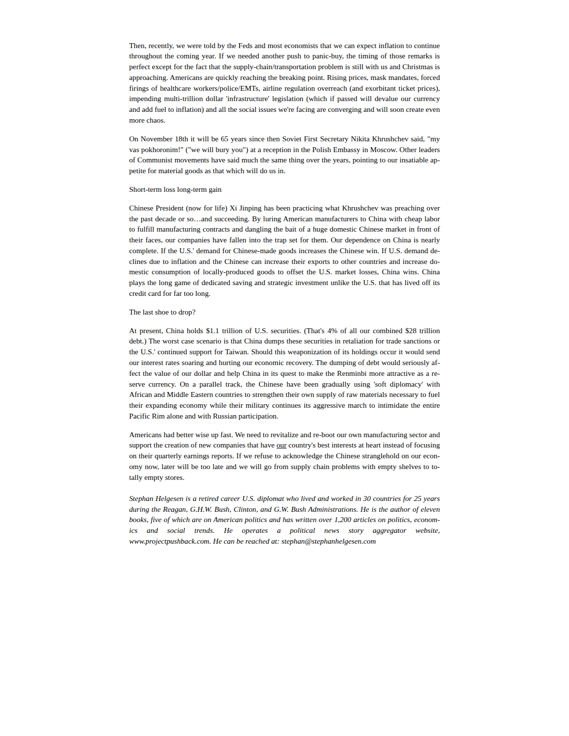Then, recently, we were told by the Feds and most economists that we can expect inflation to continue throughout the coming year. If we needed another push to panic-buy, the timing of those remarks is perfect except for the fact that the supply-chain/transportation problem is still with us and Christmas is approaching. Americans are quickly reaching the breaking point. Rising prices, mask mandates, forced firings of healthcare workers/police/EMTs, airline regulation overreach (and exorbitant ticket prices), impending multi-trillion dollar 'infrastructure' legislation (which if passed will devalue our currency and add fuel to inflation) and all the social issues we're facing are converging and will soon create even more chaos.
On November 18th it will be 65 years since then Soviet First Secretary Nikita Khrushchev said, "my vas pokhoronim!" ("we will bury you") at a reception in the Polish Embassy in Moscow. Other leaders of Communist movements have said much the same thing over the years, pointing to our insatiable appetite for material goods as that which will do us in.
Short-term loss long-term gain
Chinese President (now for life) Xi Jinping has been practicing what Khrushchev was preaching over the past decade or so…and succeeding. By luring American manufacturers to China with cheap labor to fulfill manufacturing contracts and dangling the bait of a huge domestic Chinese market in front of their faces, our companies have fallen into the trap set for them. Our dependence on China is nearly complete. If the U.S.' demand for Chinese-made goods increases the Chinese win. If U.S. demand declines due to inflation and the Chinese can increase their exports to other countries and increase domestic consumption of locally-produced goods to offset the U.S. market losses, China wins. China plays the long game of dedicated saving and strategic investment unlike the U.S. that has lived off its credit card for far too long.
The last shoe to drop?
At present, China holds $1.1 trillion of U.S. securities. (That's 4% of all our combined $28 trillion debt.) The worst case scenario is that China dumps these securities in retaliation for trade sanctions or the U.S.' continued support for Taiwan. Should this weaponization of its holdings occur it would send our interest rates soaring and hurting our economic recovery. The dumping of debt would seriously affect the value of our dollar and help China in its quest to make the Renminbi more attractive as a reserve currency. On a parallel track, the Chinese have been gradually using 'soft diplomacy' with African and Middle Eastern countries to strengthen their own supply of raw materials necessary to fuel their expanding economy while their military continues its aggressive march to intimidate the entire Pacific Rim alone and with Russian participation.
Americans had better wise up fast. We need to revitalize and re-boot our own manufacturing sector and support the creation of new companies that have our country's best interests at heart instead of focusing on their quarterly earnings reports. If we refuse to acknowledge the Chinese stranglehold on our economy now, later will be too late and we will go from supply chain problems with empty shelves to totally empty stores.
Stephan Helgesen is a retired career U.S. diplomat who lived and worked in 30 countries for 25 years during the Reagan, G.H.W. Bush, Clinton, and G.W. Bush Administrations. He is the author of eleven books, five of which are on American politics and has written over 1,200 articles on politics, economics and social trends. He operates a political news story aggregator website, www.projectpushback.com. He can be reached at: stephan@stephanhelgesen.com